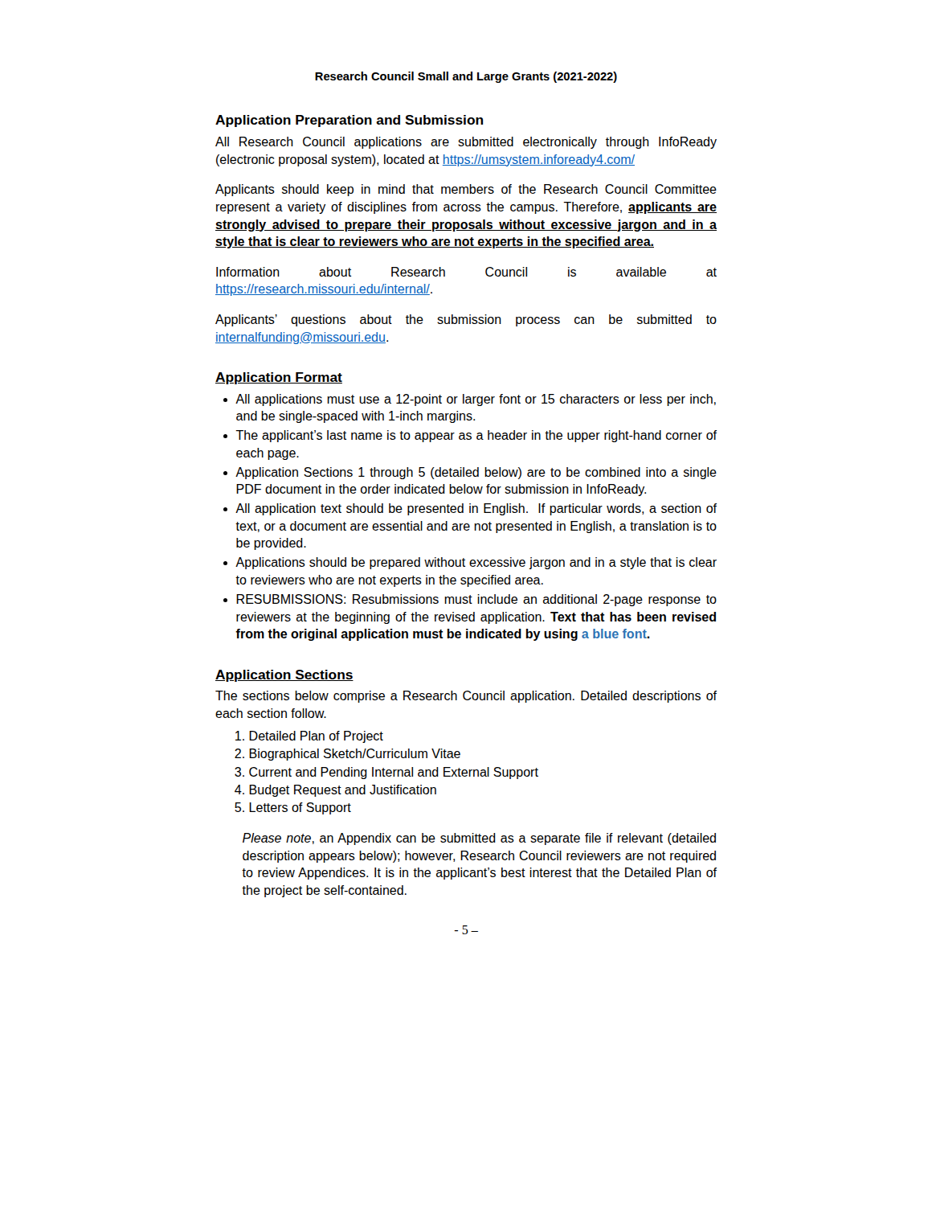Research Council Small and Large Grants (2021-2022)
Application Preparation and Submission
All Research Council applications are submitted electronically through InfoReady (electronic proposal system), located at https://umsystem.infoready4.com/
Applicants should keep in mind that members of the Research Council Committee represent a variety of disciplines from across the campus. Therefore, applicants are strongly advised to prepare their proposals without excessive jargon and in a style that is clear to reviewers who are not experts in the specified area.
Information about Research Council is available at https://research.missouri.edu/internal/.
Applicants’ questions about the submission process can be submitted to internalfunding@missouri.edu.
Application Format
All applications must use a 12-point or larger font or 15 characters or less per inch, and be single-spaced with 1-inch margins.
The applicant’s last name is to appear as a header in the upper right-hand corner of each page.
Application Sections 1 through 5 (detailed below) are to be combined into a single PDF document in the order indicated below for submission in InfoReady.
All application text should be presented in English. If particular words, a section of text, or a document are essential and are not presented in English, a translation is to be provided.
Applications should be prepared without excessive jargon and in a style that is clear to reviewers who are not experts in the specified area.
RESUBMISSIONS: Resubmissions must include an additional 2-page response to reviewers at the beginning of the revised application. Text that has been revised from the original application must be indicated by using a blue font.
Application Sections
The sections below comprise a Research Council application. Detailed descriptions of each section follow.
Detailed Plan of Project
Biographical Sketch/Curriculum Vitae
Current and Pending Internal and External Support
Budget Request and Justification
Letters of Support
Please note, an Appendix can be submitted as a separate file if relevant (detailed description appears below); however, Research Council reviewers are not required to review Appendices. It is in the applicant’s best interest that the Detailed Plan of the project be self-contained.
- 5 –